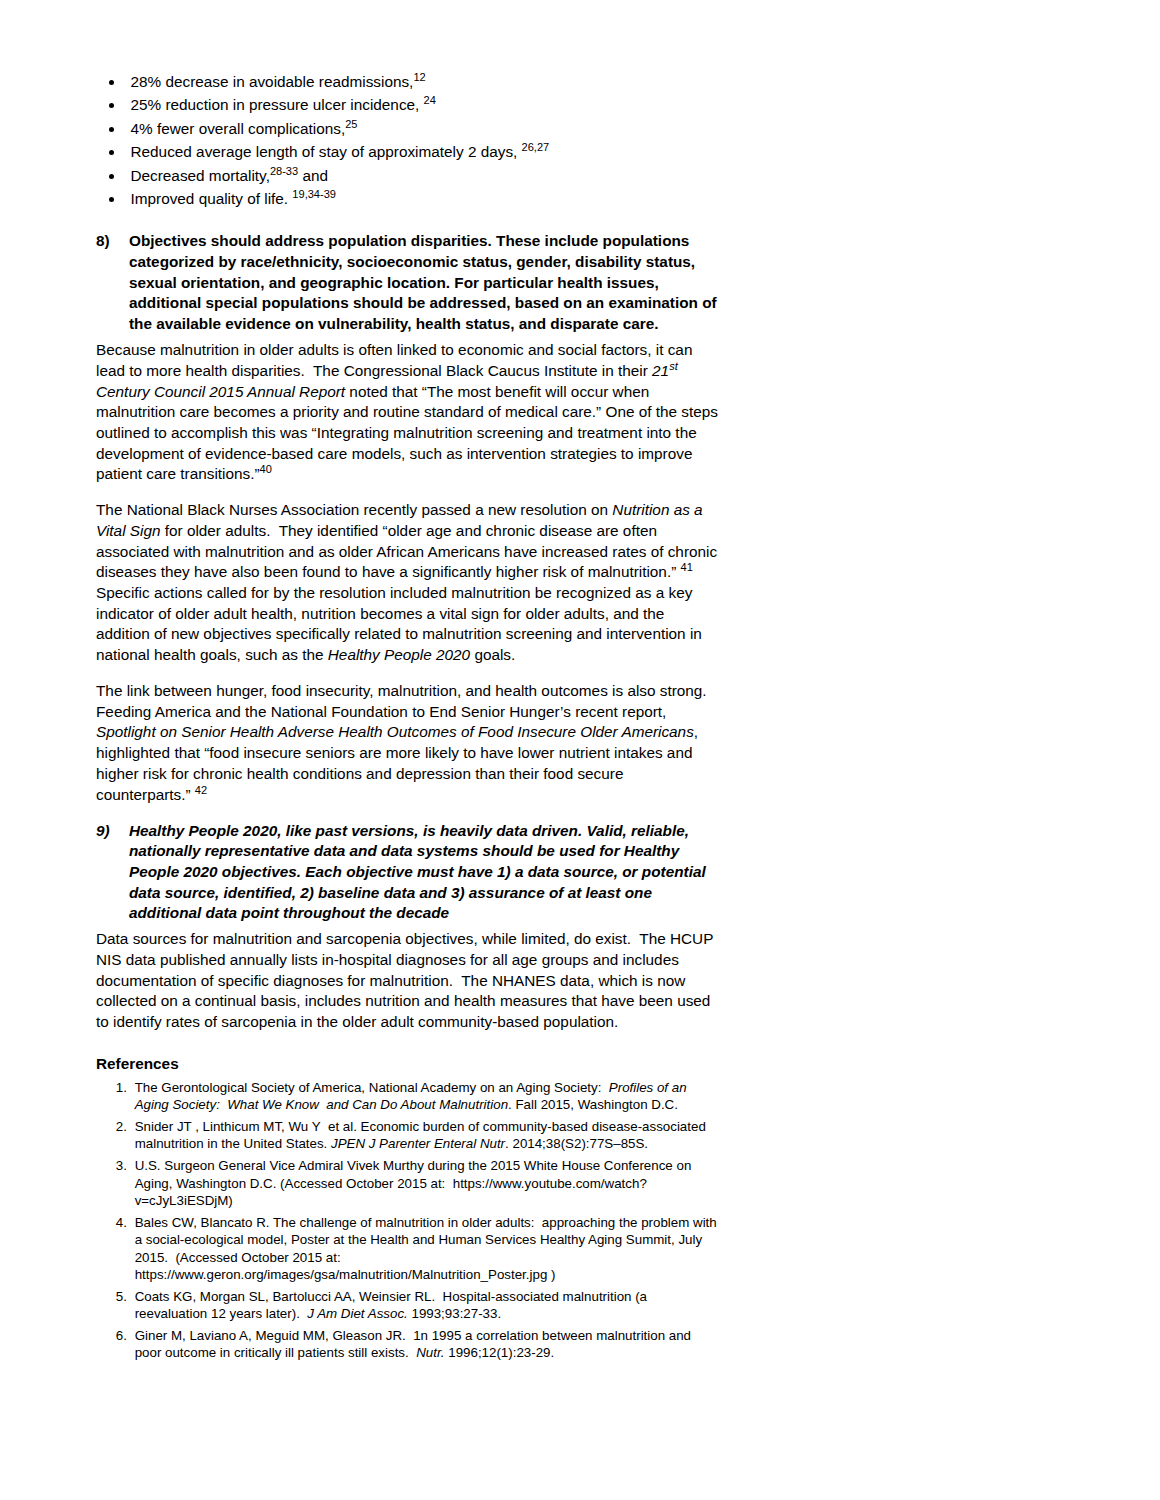28% decrease in avoidable readmissions,12
25% reduction in pressure ulcer incidence, 24
4% fewer overall complications,25
Reduced average length of stay of approximately 2 days, 26,27
Decreased mortality,28-33 and
Improved quality of life. 19,34-39
8)
Objectives should address population disparities. These include populations categorized by race/ethnicity, socioeconomic status, gender, disability status, sexual orientation, and geographic location. For particular health issues, additional special populations should be addressed, based on an examination of the available evidence on vulnerability, health status, and disparate care.
Because malnutrition in older adults is often linked to economic and social factors, it can lead to more health disparities. The Congressional Black Caucus Institute in their 21st Century Council 2015 Annual Report noted that “The most benefit will occur when malnutrition care becomes a priority and routine standard of medical care.” One of the steps outlined to accomplish this was “Integrating malnutrition screening and treatment into the development of evidence-based care models, such as intervention strategies to improve patient care transitions.”40
The National Black Nurses Association recently passed a new resolution on Nutrition as a Vital Sign for older adults. They identified “older age and chronic disease are often associated with malnutrition and as older African Americans have increased rates of chronic diseases they have also been found to have a significantly higher risk of malnutrition.” 41 Specific actions called for by the resolution included malnutrition be recognized as a key indicator of older adult health, nutrition becomes a vital sign for older adults, and the addition of new objectives specifically related to malnutrition screening and intervention in national health goals, such as the Healthy People 2020 goals.
The link between hunger, food insecurity, malnutrition, and health outcomes is also strong. Feeding America and the National Foundation to End Senior Hunger’s recent report, Spotlight on Senior Health Adverse Health Outcomes of Food Insecure Older Americans, highlighted that “food insecure seniors are more likely to have lower nutrient intakes and higher risk for chronic health conditions and depression than their food secure counterparts.” 42
9)
Healthy People 2020, like past versions, is heavily data driven. Valid, reliable, nationally representative data and data systems should be used for Healthy People 2020 objectives. Each objective must have 1) a data source, or potential data source, identified, 2) baseline data and 3) assurance of at least one additional data point throughout the decade
Data sources for malnutrition and sarcopenia objectives, while limited, do exist. The HCUP NIS data published annually lists in-hospital diagnoses for all age groups and includes documentation of specific diagnoses for malnutrition. The NHANES data, which is now collected on a continual basis, includes nutrition and health measures that have been used to identify rates of sarcopenia in the older adult community-based population.
References
The Gerontological Society of America, National Academy on an Aging Society: Profiles of an Aging Society: What We Know and Can Do About Malnutrition. Fall 2015, Washington D.C.
Snider JT , Linthicum MT, Wu Y et al. Economic burden of community-based disease-associated malnutrition in the United States. JPEN J Parenter Enteral Nutr. 2014;38(S2):77S–85S.
U.S. Surgeon General Vice Admiral Vivek Murthy during the 2015 White House Conference on Aging, Washington D.C. (Accessed October 2015 at: https://www.youtube.com/watch?v=cJyL3iESDjM)
Bales CW, Blancato R. The challenge of malnutrition in older adults: approaching the problem with a social-ecological model, Poster at the Health and Human Services Healthy Aging Summit, July 2015. (Accessed October 2015 at: https://www.geron.org/images/gsa/malnutrition/Malnutrition_Poster.jpg )
Coats KG, Morgan SL, Bartolucci AA, Weinsier RL. Hospital-associated malnutrition (a reevaluation 12 years later). J Am Diet Assoc. 1993;93:27-33.
Giner M, Laviano A, Meguid MM, Gleason JR. 1n 1995 a correlation between malnutrition and poor outcome in critically ill patients still exists. Nutr. 1996;12(1):23-29.